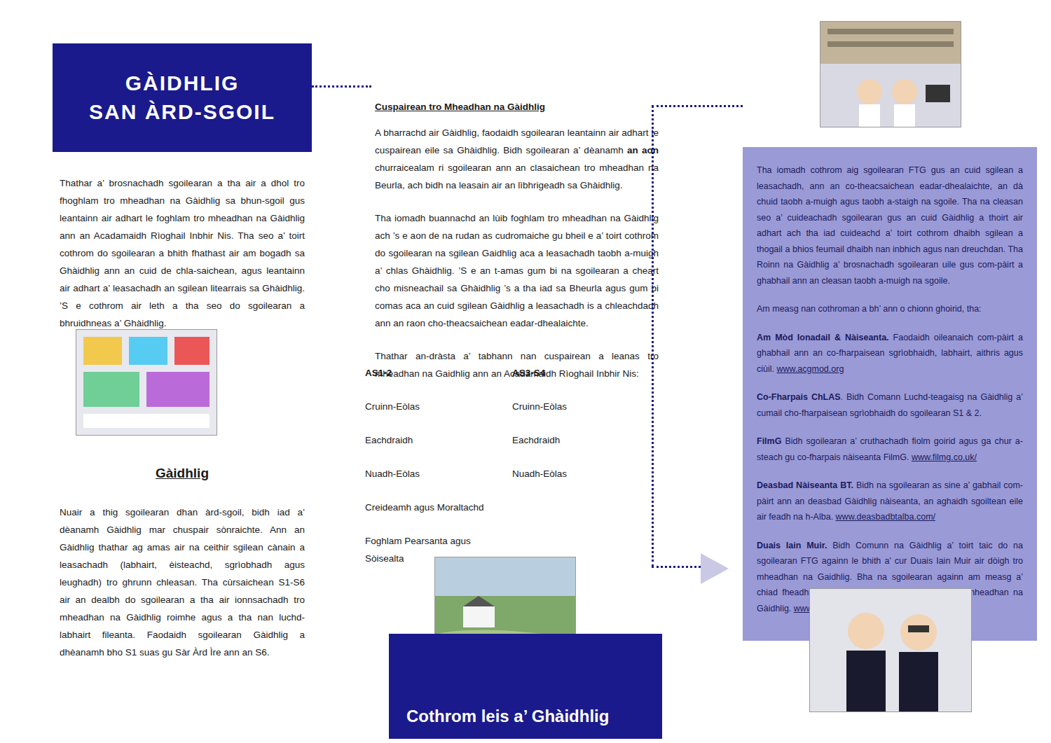Gàidhlig
san Àrd-sgoil
Thathar a’ brosnachadh sgoilearan a tha air a dhol tro fhoghlam tro mheadhan na Gàidhlig sa bhun-sgoil gus leantainn air adhart le foghlam tro mheadhan na Gàidhlig ann an Acadamaidh Rìoghail Inbhir Nis. Tha seo a’ toirt cothrom do sgoilearan a bhith fhathast air am bogadh sa Ghàidhlig ann an cuid de chla-saichean, agus leantainn air adhart a’ leasachadh an sgilean litearrais sa Ghàidhlig. ’S e cothrom air leth a tha seo do sgoilearan a bhruidhneas a’ Ghàidhlig.
Gàidhlig
Nuair a thig sgoilearan dhan àrd-sgoil, bidh iad a’ dèanamh Gàidhlig mar chuspair sònraichte. Ann an Gàidhlig thathar ag amas air na ceithir sgilean cànain a leasachadh (labhairt, èisteachd, sgrìobhadh agus leughadh) tro ghrunn chleasan. Tha cùrsaichean S1-S6 air an dealbh do sgoilearan a tha air ionnsachadh tro mheadhan na Gàidhlig roimhe agus a tha nan luchd-labhairt fileanta. Faodaidh sgoilearan Gàidhlig a dhèanamh bho S1 suas gu Sàr Àrd Ìre ann an S6.
Cuspairean tro Mheadhan na Gàidhlig
A bharrachd air Gàidhlig, faodaidh sgoilearan leantainn air adhart le cuspairean eile sa Ghàidhlig. Bidh sgoilearan a’ dèanamh an aon churraicealam ri sgoilearan ann an clasaichean tro mheadhan na Beurla, ach bidh na leasain air an lìbhrigeadh sa Ghàidhlig.
Tha iomadh buannachd an lùib foghlam tro mheadhan na Gàidhlig ach ’s e aon de na rudan as cudromaiche gu bheil e a’ toirt cothrom do sgoilearan na sgilean Gaidhlig aca a leasachadh taobh a-muigh a’ chlas Ghàidhlig. ’S e an t-amas gum bi na sgoilearan a cheart cho misneachail sa Ghàidhlig ’s a tha iad sa Bheurla agus gum bi comas aca an cuid sgilean Gàidhlig a leasachadh is a chleachdadh ann an raon cho-theacsaichean eadar-dhealaichte.
Thathar an-dràsta a’ tabhann nan cuspairean a leanas tro mheadhan na Gaidhlig ann an Acadamaidh Rìoghail Inbhir Nis:
| AS1-2 | AS3-S4 |
| --- | --- |
| Cruinn-Eòlas | Cruinn-Eòlas |
| Eachdraidh | Eachdraidh |
| Nuadh-Eòlas | Nuadh-Eòlas |
| Creideamh agus Moraltachd | |
| Foghlam Pearsanta agus Sòisealta | |
Cothrom leis a’ Ghàidhlig
Tha iomadh cothrom aig sgoilearan FTG gus an cuid sgilean a leasachadh, ann an co-theacsaichean eadar-dhealaichte, an dà chuid taobh a-muigh agus taobh a-staigh na sgoile. Tha na cleasan seo a’ cuideachadh sgoilearan gus an cuid Gàidhlig a thoirt air adhart ach tha iad cuideachd a’ toirt cothrom dhaibh sgilean a thogail a bhios feumail dhaibh nan inbhich agus nan dreuchdan. Tha Roinn na Gàidhlig a’ brosnachadh sgoilearan uile gus com-pàirt a ghabhail ann an cleasan taobh a-muigh na sgoile.
Am measg nan cothroman a bh’ ann o chionn ghoirid, tha:
Am Mòd Ionadail & Nàiseanta. Faodaidh oileanaich com-pàirt a ghabhail ann an co-fharpaisean sgrìobhaidh, labhairt, aithris agus ciùil. www.acgmod.org
Co-Fharpais ChLAS. Bidh Comann Luchd-teagaisg na Gàidhlig a’ cumail cho-fharpaisean sgrìobhaidh do sgoilearan S1 & 2.
FilmG Bidh sgoilearan a’ cruthachadh fiolm goirid agus ga chur a-steach gu co-fharpais nàiseanta FilmG. www.filmg.co.uk/
Deasbad Nàiseanta BT. Bidh na sgoilearan as sine a’ gabhail com-pàirt ann an deasbad Gàidhlig nàiseanta, an aghaidh sgoiltean eile air feadh na h-Alba. www.deasbadbtalba.com/
Duais Iain Muir. Bidh Comunn na Gàidhlig a’ toirt taic do na sgoilearan FTG againn le bhith a’ cur Duais Iain Muir air dòigh tro mheadhan na Gaidhlig. Bha na sgoilearan againn am measg a’ chiad fheadhainn a ghabh com-pàirt san duais tro mheadhan na Gàidhlig. www.cnag.org.uk/